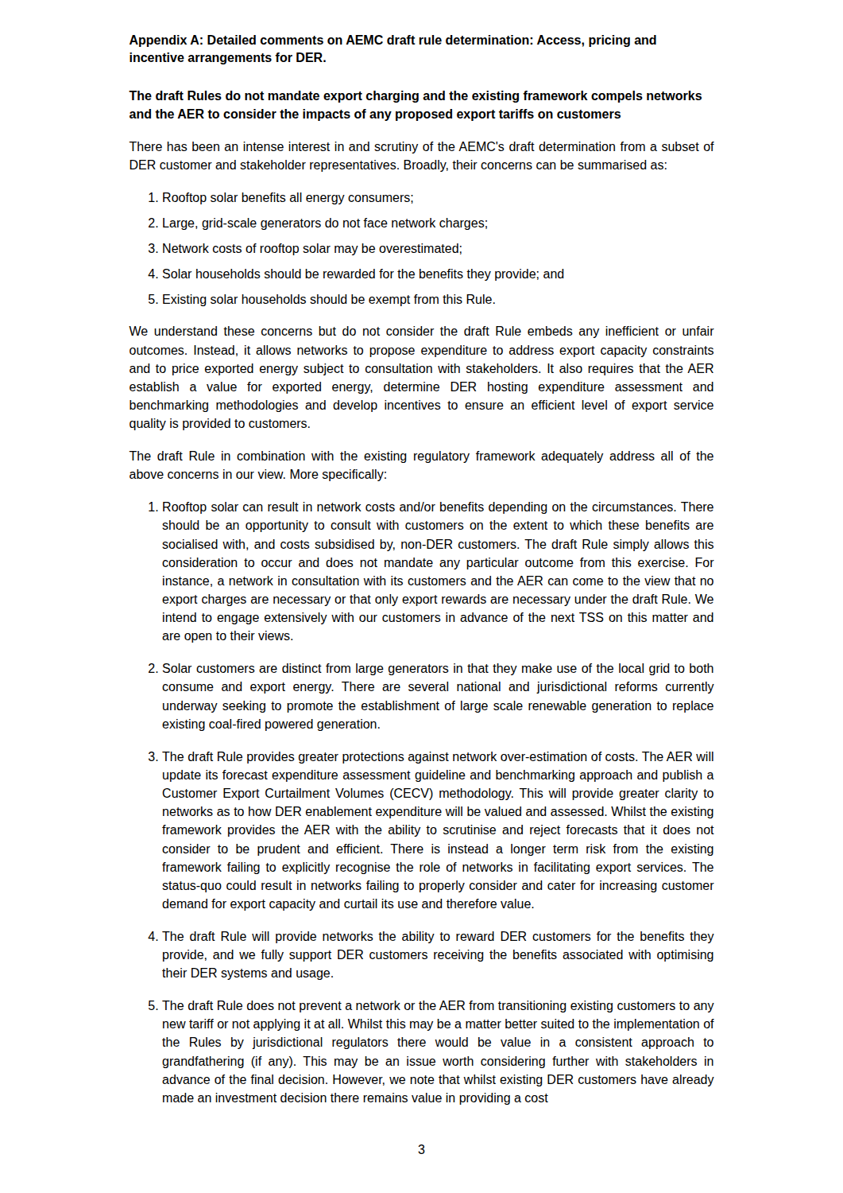Appendix A: Detailed comments on AEMC draft rule determination: Access, pricing and incentive arrangements for DER.
The draft Rules do not mandate export charging and the existing framework compels networks and the AER to consider the impacts of any proposed export tariffs on customers
There has been an intense interest in and scrutiny of the AEMC's draft determination from a subset of DER customer and stakeholder representatives. Broadly, their concerns can be summarised as:
Rooftop solar benefits all energy consumers;
Large, grid-scale generators do not face network charges;
Network costs of rooftop solar may be overestimated;
Solar households should be rewarded for the benefits they provide; and
Existing solar households should be exempt from this Rule.
We understand these concerns but do not consider the draft Rule embeds any inefficient or unfair outcomes. Instead, it allows networks to propose expenditure to address export capacity constraints and to price exported energy subject to consultation with stakeholders. It also requires that the AER establish a value for exported energy, determine DER hosting expenditure assessment and benchmarking methodologies and develop incentives to ensure an efficient level of export service quality is provided to customers.
The draft Rule in combination with the existing regulatory framework adequately address all of the above concerns in our view. More specifically:
Rooftop solar can result in network costs and/or benefits depending on the circumstances. There should be an opportunity to consult with customers on the extent to which these benefits are socialised with, and costs subsidised by, non-DER customers. The draft Rule simply allows this consideration to occur and does not mandate any particular outcome from this exercise. For instance, a network in consultation with its customers and the AER can come to the view that no export charges are necessary or that only export rewards are necessary under the draft Rule. We intend to engage extensively with our customers in advance of the next TSS on this matter and are open to their views.
Solar customers are distinct from large generators in that they make use of the local grid to both consume and export energy. There are several national and jurisdictional reforms currently underway seeking to promote the establishment of large scale renewable generation to replace existing coal-fired powered generation.
The draft Rule provides greater protections against network over-estimation of costs. The AER will update its forecast expenditure assessment guideline and benchmarking approach and publish a Customer Export Curtailment Volumes (CECV) methodology. This will provide greater clarity to networks as to how DER enablement expenditure will be valued and assessed. Whilst the existing framework provides the AER with the ability to scrutinise and reject forecasts that it does not consider to be prudent and efficient. There is instead a longer term risk from the existing framework failing to explicitly recognise the role of networks in facilitating export services. The status-quo could result in networks failing to properly consider and cater for increasing customer demand for export capacity and curtail its use and therefore value.
The draft Rule will provide networks the ability to reward DER customers for the benefits they provide, and we fully support DER customers receiving the benefits associated with optimising their DER systems and usage.
The draft Rule does not prevent a network or the AER from transitioning existing customers to any new tariff or not applying it at all. Whilst this may be a matter better suited to the implementation of the Rules by jurisdictional regulators there would be value in a consistent approach to grandfathering (if any). This may be an issue worth considering further with stakeholders in advance of the final decision. However, we note that whilst existing DER customers have already made an investment decision there remains value in providing a cost
3